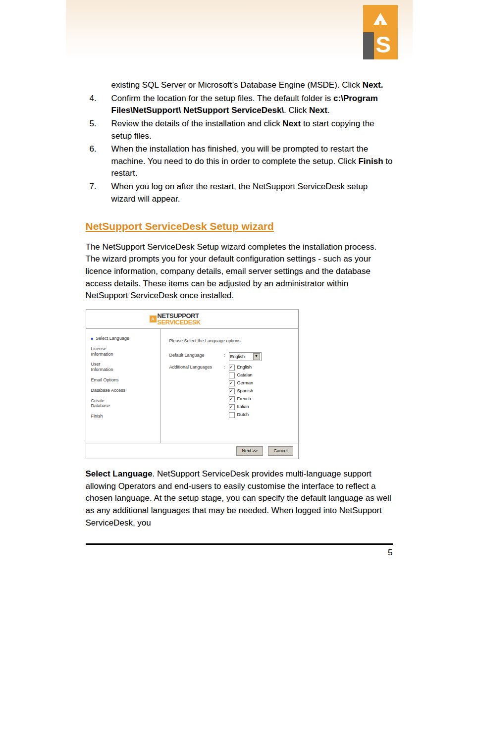S
existing SQL Server or Microsoft’s Database Engine (MSDE). Click Next.
4. Confirm the location for the setup files. The default folder is c:\Program Files\NetSupport\ NetSupport ServiceDesk\. Click Next.
5. Review the details of the installation and click Next to start copying the setup files.
6. When the installation has finished, you will be prompted to restart the machine. You need to do this in order to complete the setup. Click Finish to restart.
7. When you log on after the restart, the NetSupport ServiceDesk setup wizard will appear.
NetSupport ServiceDesk Setup wizard
The NetSupport ServiceDesk Setup wizard completes the installation process. The wizard prompts you for your default configuration settings - such as your licence information, company details, email server settings and the database access details. These items can be adjusted by an administrator within NetSupport ServiceDesk once installed.
ANETSUPPORT
SERVICEDESK
Select Language
License
Information
User
Information
Email Options
Database Access
Create
Database
Finish
Please Select the Language options.
Default Language
:
English▼
Additional Languages
:
English
Catalan
German
Spanish
French
Italian
Dutch
Next >> Cancel
Select Language. NetSupport ServiceDesk provides multi-language support allowing Operators and end-users to easily customise the interface to reflect a chosen language. At the setup stage, you can specify the default language as well as any additional languages that may be needed. When logged into NetSupport ServiceDesk, you
5